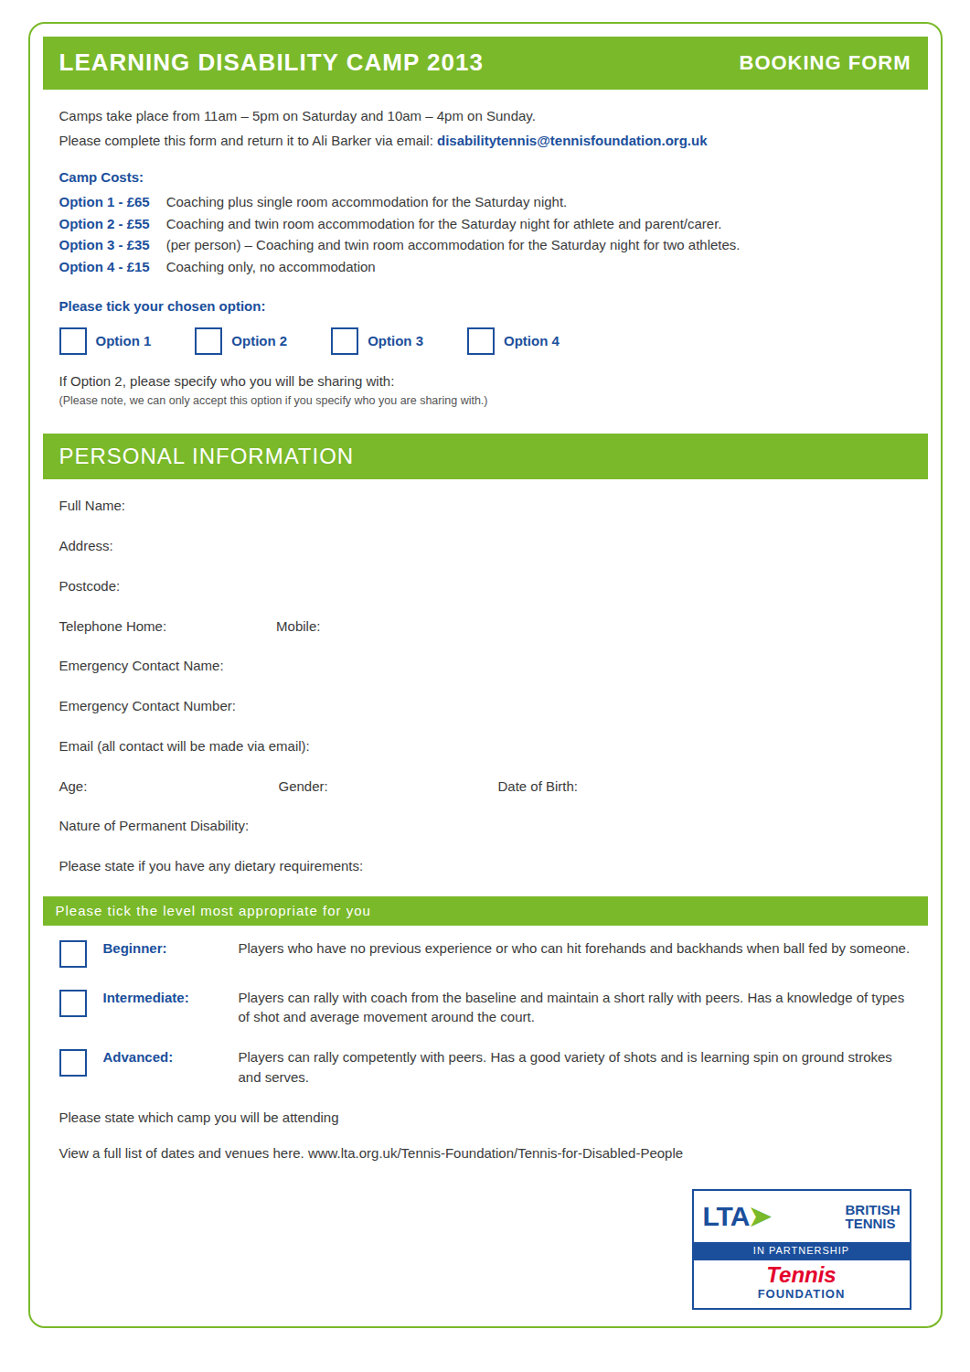LEARNING DISABILITY CAMP 2013
BOOKING FORM
Camps take place from 11am – 5pm on Saturday and 10am – 4pm on Sunday.
Please complete this form and return it to Ali Barker via email: disabilitytennis@tennisfoundation.org.uk
Camp Costs:
| Option 1 - £65 | Coaching plus single room accommodation for the Saturday night. |
| Option 2 - £55 | Coaching and twin room accommodation for the Saturday night for athlete and parent/carer. |
| Option 3 - £35 | (per person) – Coaching and twin room accommodation for the Saturday night for two athletes. |
| Option 4 - £15 | Coaching only, no accommodation |
Please tick your chosen option:
Option 1
Option 2
Option 3
Option 4
If Option 2, please specify who you will be sharing with:
(Please note, we can only accept this option if you specify who you are sharing with.)
PERSONAL INFORMATION
Full Name:
Address:
Postcode:
Telephone Home: Mobile:
Emergency Contact Name:
Emergency Contact Number:
Email (all contact will be made via email):
Age: Gender: Date of Birth:
Nature of Permanent Disability:
Please state if you have any dietary requirements:
Please tick the level most appropriate for you
Beginner:
Players who have no previous experience or who can hit forehands and backhands when ball fed by someone.
Intermediate:
Players can rally with coach from the baseline and maintain a short rally with peers. Has a knowledge of types of shot and average movement around the court.
Advanced:
Players can rally competently with peers. Has a good variety of shots and is learning spin on ground strokes and serves.
Please state which camp you will be attending
View a full list of dates and venues here. www.lta.org.uk/Tennis-Foundation/Tennis-for-Disabled-People
LTA➤
BRITISH
TENNIS
IN PARTNERSHIP
Tennis
FOUNDATION